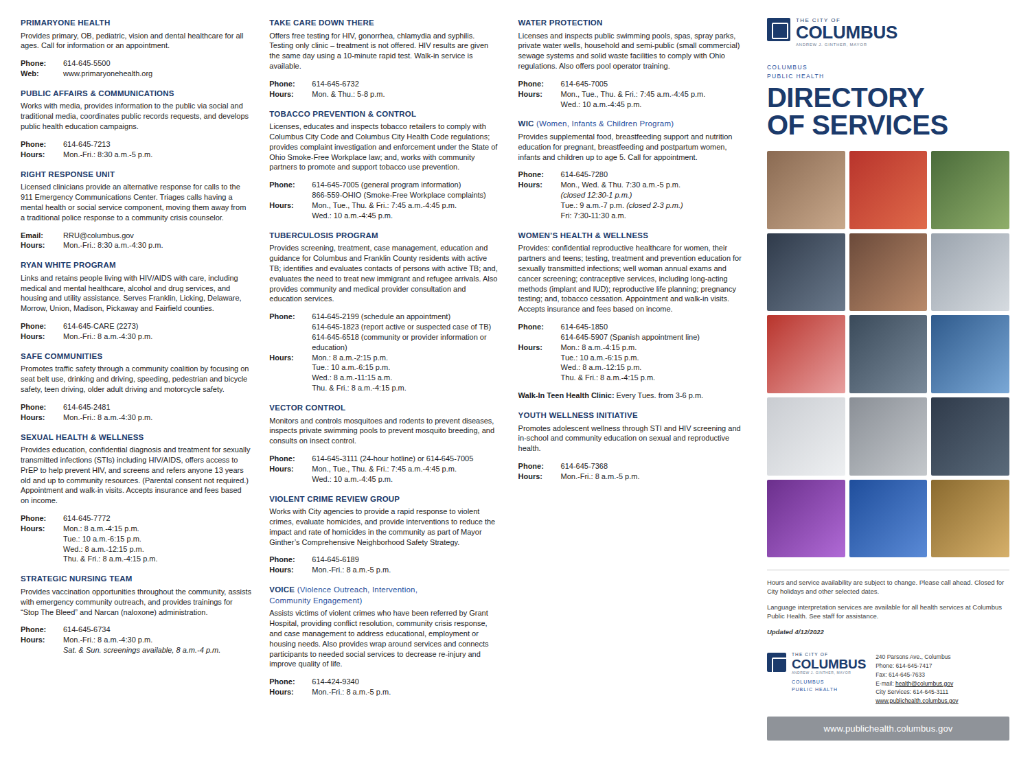PrimaryOne Health
Provides primary, OB, pediatric, vision and dental healthcare for all ages. Call for information or an appointment.
Phone:
614-645-5500
Web:
www.primaryonehealth.org
Public Affairs & Communications
Works with media, provides information to the public via social and traditional media, coordinates public records requests, and develops public health education campaigns.
Phone:
614-645-7213
Hours:
Mon.-Fri.: 8:30 a.m.-5 p.m.
Right Response Unit
Licensed clinicians provide an alternative response for calls to the 911 Emergency Communications Center. Triages calls having a mental health or social service component, moving them away from a traditional police response to a community crisis counselor.
Email:
RRU@columbus.gov
Hours:
Mon.-Fri.: 8:30 a.m.-4:30 p.m.
Ryan White Program
Links and retains people living with HIV/AIDS with care, including medical and mental healthcare, alcohol and drug services, and housing and utility assistance. Serves Franklin, Licking, Delaware, Morrow, Union, Madison, Pickaway and Fairfield counties.
Phone:
614-645-CARE (2273)
Hours:
Mon.-Fri.: 8 a.m.-4:30 p.m.
Safe Communities
Promotes traffic safety through a community coalition by focusing on seat belt use, drinking and driving, speeding, pedestrian and bicycle safety, teen driving, older adult driving and motorcycle safety.
Phone:
614-645-2481
Hours:
Mon.-Fri.: 8 a.m.-4:30 p.m.
Sexual Health & Wellness
Provides education, confidential diagnosis and treatment for sexually transmitted infections (STIs) including HIV/AIDS, offers access to PrEP to help prevent HIV, and screens and refers anyone 13 years old and up to community resources. (Parental consent not required.) Appointment and walk-in visits. Accepts insurance and fees based on income.
Phone:
614-645-7772
Hours:
Mon.: 8 a.m.-4:15 p.m.
Tue.: 10 a.m.-6:15 p.m.
Wed.: 8 a.m.-12:15 p.m.
Thu. & Fri.: 8 a.m.-4:15 p.m.
Strategic Nursing Team
Provides vaccination opportunities throughout the community, assists with emergency community outreach, and provides trainings for “Stop The Bleed” and Narcan (naloxone) administration.
Phone:
614-645-6734
Hours:
Mon.-Fri.: 8 a.m.-4:30 p.m.
Sat. & Sun. screenings available, 8 a.m.-4 p.m.
Take Care Down There
Offers free testing for HIV, gonorrhea, chlamydia and syphilis. Testing only clinic – treatment is not offered. HIV results are given the same day using a 10-minute rapid test. Walk-in service is available.
Phone:
614-645-6732
Hours:
Mon. & Thu.: 5-8 p.m.
Tobacco Prevention & Control
Licenses, educates and inspects tobacco retailers to comply with Columbus City Code and Columbus City Health Code regulations; provides complaint investigation and enforcement under the State of Ohio Smoke-Free Workplace law; and, works with community partners to promote and support tobacco use prevention.
Phone:
614-645-7005 (general program information)
866-559-OHIO (Smoke-Free Workplace complaints)
Hours:
Mon., Tue., Thu. & Fri.: 7:45 a.m.-4:45 p.m.
Wed.: 10 a.m.-4:45 p.m.
Tuberculosis Program
Provides screening, treatment, case management, education and guidance for Columbus and Franklin County residents with active TB; identifies and evaluates contacts of persons with active TB; and, evaluates the need to treat new immigrant and refugee arrivals. Also provides community and medical provider consultation and education services.
Phone:
614-645-2199 (schedule an appointment)
614-645-1823 (report active or suspected case of TB)
614-645-6518 (community or provider information or education)
Hours:
Mon.: 8 a.m.-2:15 p.m.
Tue.: 10 a.m.-6:15 p.m.
Wed.: 8 a.m.-11:15 a.m.
Thu. & Fri.: 8 a.m.-4:15 p.m.
Vector Control
Monitors and controls mosquitoes and rodents to prevent diseases, inspects private swimming pools to prevent mosquito breeding, and consults on insect control.
Phone:
614-645-3111 (24-hour hotline) or 614-645-7005
Hours:
Mon., Tue., Thu. & Fri.: 7:45 a.m.-4:45 p.m.
Wed.: 10 a.m.-4:45 p.m.
Violent Crime Review Group
Works with City agencies to provide a rapid response to violent crimes, evaluate homicides, and provide interventions to reduce the impact and rate of homicides in the community as part of Mayor Ginther’s Comprehensive Neighborhood Safety Strategy.
Phone:
614-645-6189
Hours:
Mon.-Fri.: 8 a.m.-5 p.m.
VOICE (Violence Outreach, Intervention, Community Engagement)
Assists victims of violent crimes who have been referred by Grant Hospital, providing conflict resolution, community crisis response, and case management to address educational, employment or housing needs. Also provides wrap around services and connects participants to needed social services to decrease re-injury and improve quality of life.
Phone:
614-424-9340
Hours:
Mon.-Fri.: 8 a.m.-5 p.m.
Water Protection
Licenses and inspects public swimming pools, spas, spray parks, private water wells, household and semi-public (small commercial) sewage systems and solid waste facilities to comply with Ohio regulations. Also offers pool operator training.
Phone:
614-645-7005
Hours:
Mon., Tue., Thu. & Fri.: 7:45 a.m.-4:45 p.m.
Wed.: 10 a.m.-4:45 p.m.
WIC (Women, Infants & Children Program)
Provides supplemental food, breastfeeding support and nutrition education for pregnant, breastfeeding and postpartum women, infants and children up to age 5. Call for appointment.
Phone:
614-645-7280
Hours:
Mon., Wed. & Thu. 7:30 a.m.-5 p.m.
(closed 12:30-1 p.m.)
Tue.: 9 a.m.-7 p.m. (closed 2-3 p.m.)
Fri: 7:30-11:30 a.m.
Women’s Health & Wellness
Provides: confidential reproductive healthcare for women, their partners and teens; testing, treatment and prevention education for sexually transmitted infections; well woman annual exams and cancer screening; contraceptive services, including long-acting methods (implant and IUD); reproductive life planning; pregnancy testing; and, tobacco cessation. Appointment and walk-in visits. Accepts insurance and fees based on income.
Phone:
614-645-1850
614-645-5907 (Spanish appointment line)
Hours:
Mon.: 8 a.m.-4:15 p.m.
Tue.: 10 a.m.-6:15 p.m.
Wed.: 8 a.m.-12:15 p.m.
Thu. & Fri.: 8 a.m.-4:15 p.m.
Walk-In Teen Health Clinic: Every Tues. from 3-6 p.m.
Youth Wellness Initiative
Promotes adolescent wellness through STI and HIV screening and in-school and community education on sexual and reproductive health.
Phone:
614-645-7368
Hours:
Mon.-Fri.: 8 a.m.-5 p.m.
The City of
COLUMBUS
Andrew J. Ginther, Mayor
Columbus
Public Health
DIRECTORY
OF SERVICES
Hours and service availability are subject to change. Please call ahead. Closed for City holidays and other selected dates.
Language interpretation services are available for all health services at Columbus Public Health. See staff for assistance.
Updated 4/12/2022
The City of
COLUMBUS
Andrew J. Ginther, Mayor
Columbus
Public Health
240 Parsons Ave., Columbus
Phone: 614-645-7417
Fax: 614-645-7633
E-mail: health@columbus.gov
City Services: 614-645-3111
www.publichealth.columbus.gov
www.publichealth.columbus.gov